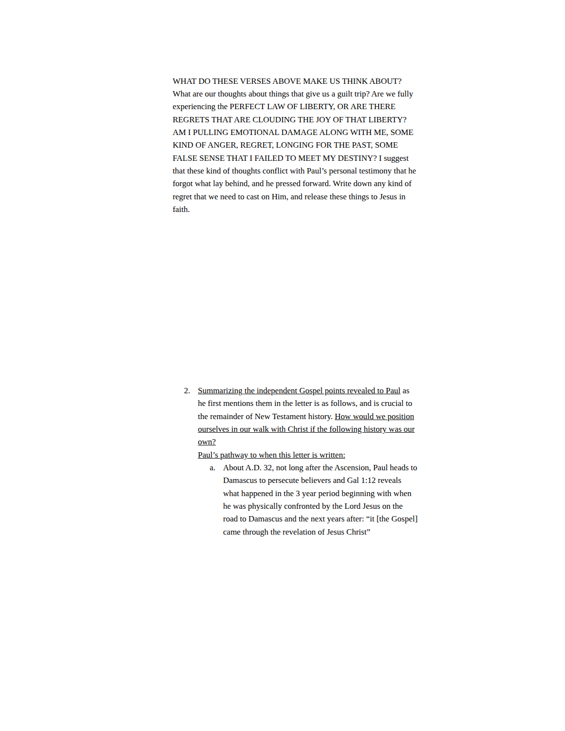WHAT DO THESE VERSES ABOVE MAKE US THINK ABOUT? What are our thoughts about things that give us a guilt trip? Are we fully experiencing the PERFECT LAW OF LIBERTY, OR ARE THERE REGRETS THAT ARE CLOUDING THE JOY OF THAT LIBERTY? AM I PULLING EMOTIONAL DAMAGE ALONG WITH ME, SOME KIND OF ANGER, REGRET, LONGING FOR THE PAST, SOME FALSE SENSE THAT I FAILED TO MEET MY DESTINY? I suggest that these kind of thoughts conflict with Paul’s personal testimony that he forgot what lay behind, and he pressed forward. Write down any kind of regret that we need to cast on Him, and release these things to Jesus in faith.
Summarizing the independent Gospel points revealed to Paul as he first mentions them in the letter is as follows, and is crucial to the remainder of New Testament history. How would we position ourselves in our walk with Christ if the following history was our own?
Paul’s pathway to when this letter is written:
About A.D. 32, not long after the Ascension, Paul heads to Damascus to persecute believers and Gal 1:12 reveals what happened in the 3 year period beginning with when he was physically confronted by the Lord Jesus on the road to Damascus and the next years after: “it [the Gospel] came through the revelation of Jesus Christ”